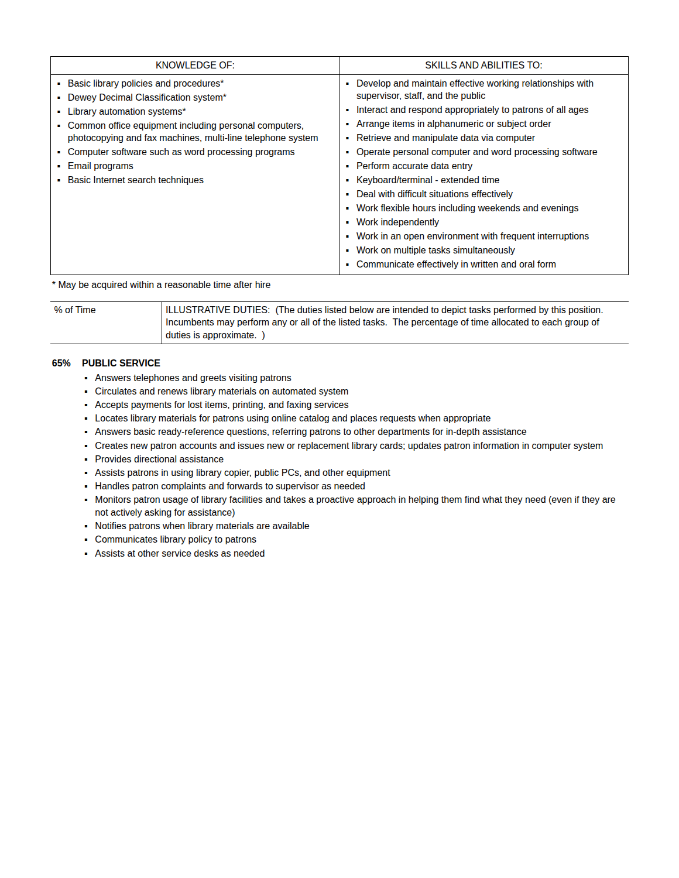| KNOWLEDGE OF: | SKILLS AND ABILITIES TO: |
| --- | --- |
| Basic library policies and procedures* Dewey Decimal Classification system* Library automation systems* Common office equipment including personal computers, photocopying and fax machines, multi-line telephone system Computer software such as word processing programs Email programs Basic Internet search techniques | Develop and maintain effective working relationships with supervisor, staff, and the public Interact and respond appropriately to patrons of all ages Arrange items in alphanumeric or subject order Retrieve and manipulate data via computer Operate personal computer and word processing software Perform accurate data entry Keyboard/terminal - extended time Deal with difficult situations effectively Work flexible hours including weekends and evenings Work independently Work in an open environment with frequent interruptions Work on multiple tasks simultaneously Communicate effectively in written and oral form |
* May be acquired within a reasonable time after hire
| % of Time | ILLUSTRATIVE DUTIES: (The duties listed below are intended to depict tasks performed by this position. Incumbents may perform any or all of the listed tasks. The percentage of time allocated to each group of duties is approximate. ) |
65% PUBLIC SERVICE
Answers telephones and greets visiting patrons
Circulates and renews library materials on automated system
Accepts payments for lost items, printing, and faxing services
Locates library materials for patrons using online catalog and places requests when appropriate
Answers basic ready-reference questions, referring patrons to other departments for in-depth assistance
Creates new patron accounts and issues new or replacement library cards; updates patron information in computer system
Provides directional assistance
Assists patrons in using library copier, public PCs, and other equipment
Handles patron complaints and forwards to supervisor as needed
Monitors patron usage of library facilities and takes a proactive approach in helping them find what they need (even if they are not actively asking for assistance)
Notifies patrons when library materials are available
Communicates library policy to patrons
Assists at other service desks as needed